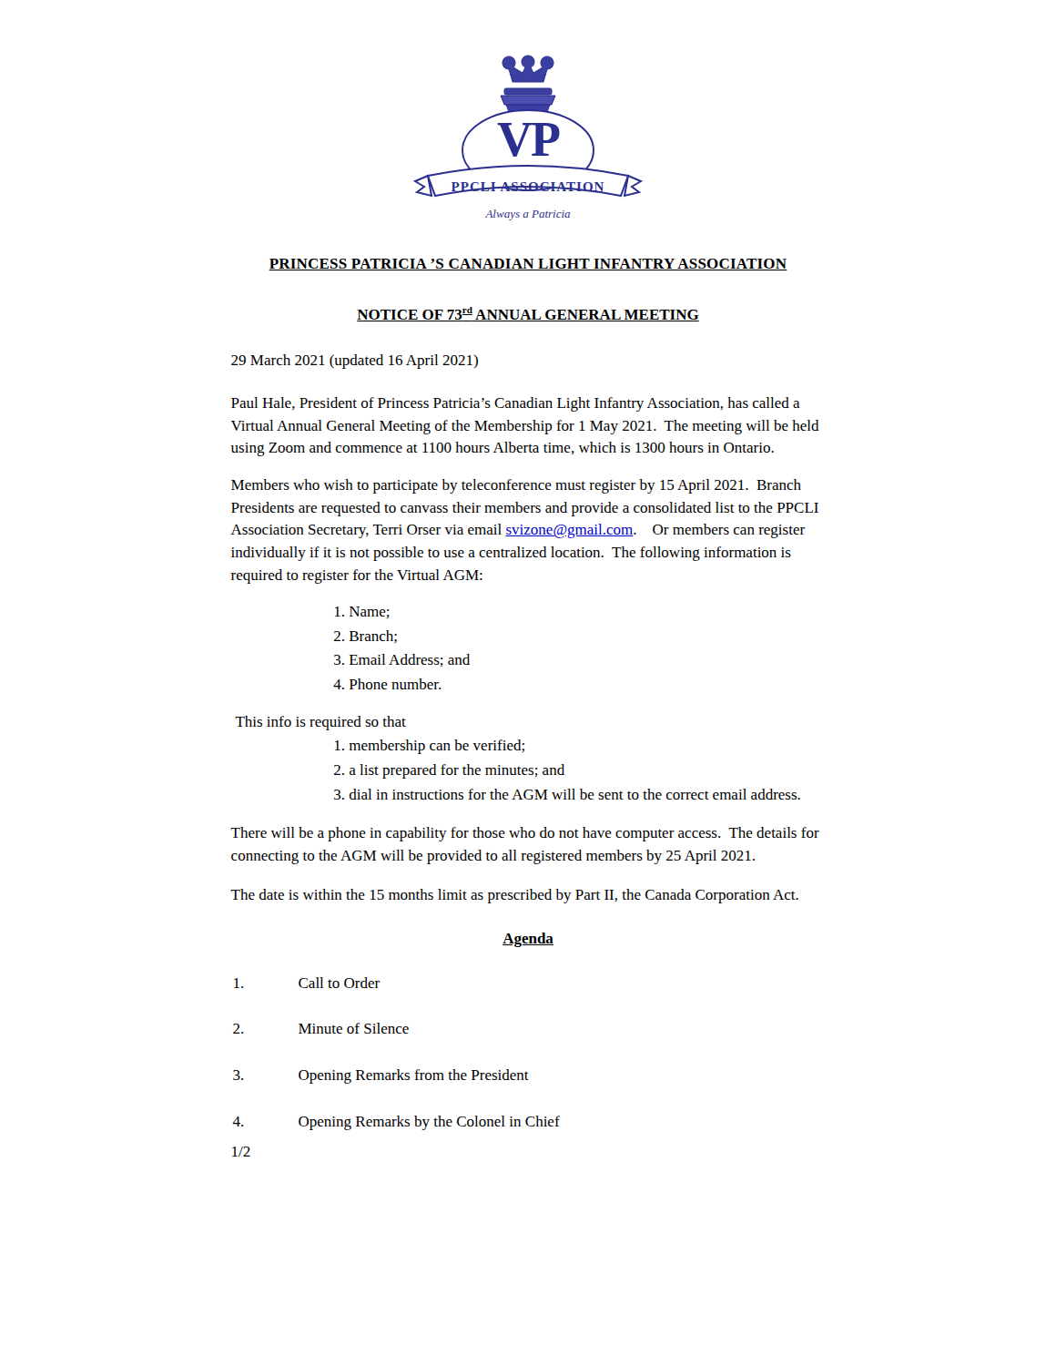VP PPCLI ASSOCIATION Always a Patricia
PRINCESS PATRICIA ’S CANADIAN LIGHT INFANTRY ASSOCIATION
NOTICE OF 73rd ANNUAL GENERAL MEETING
29 March 2021 (updated 16 April 2021)
Paul Hale, President of Princess Patricia’s Canadian Light Infantry Association, has called a Virtual Annual General Meeting of the Membership for 1 May 2021. The meeting will be held using Zoom and commence at 1100 hours Alberta time, which is 1300 hours in Ontario.
Members who wish to participate by teleconference must register by 15 April 2021. Branch Presidents are requested to canvass their members and provide a consolidated list to the PPCLI Association Secretary, Terri Orser via email svizone@gmail.com. Or members can register individually if it is not possible to use a centralized location. The following information is required to register for the Virtual AGM:
Name;
Branch;
Email Address; and
Phone number.
This info is required so that
membership can be verified;
a list prepared for the minutes; and
dial in instructions for the AGM will be sent to the correct email address.
There will be a phone in capability for those who do not have computer access. The details for connecting to the AGM will be provided to all registered members by 25 April 2021.
The date is within the 15 months limit as prescribed by Part II, the Canada Corporation Act.
Agenda
| 1. | Call to Order |
| 2. | Minute of Silence |
| 3. | Opening Remarks from the President |
| 4. | Opening Remarks by the Colonel in Chief |
1/2